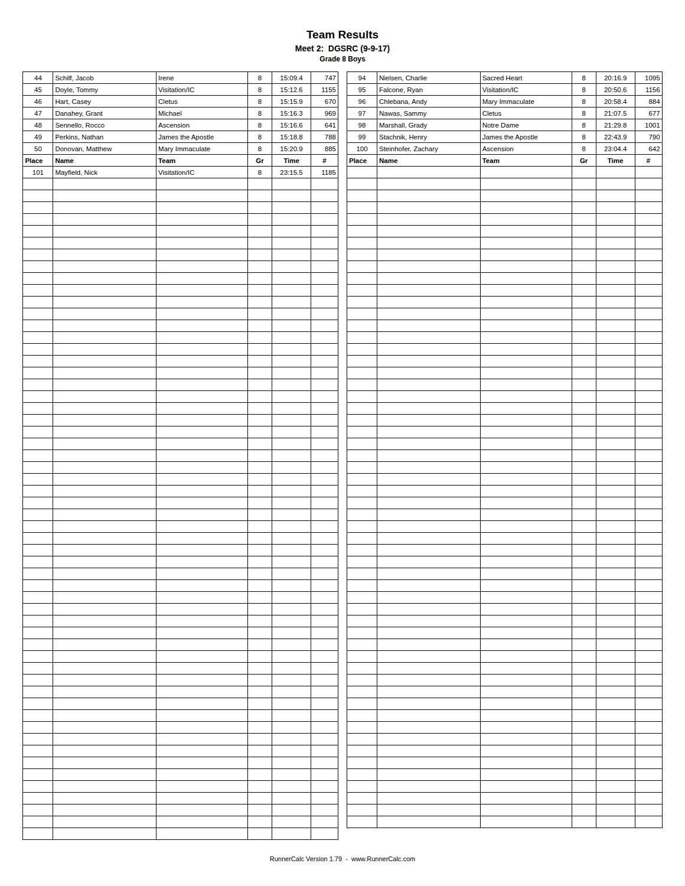Team Results
Meet 2: DGSRC (9-9-17)
Grade 8 Boys
| 44 | Schilf, Jacob | Irene | 8 | 15:09.4 | 747 |
| 45 | Doyle, Tommy | Visitation/IC | 8 | 15:12.6 | 1155 |
| 46 | Hart, Casey | Cletus | 8 | 15:15.9 | 670 |
| 47 | Danahey, Grant | Michael | 8 | 15:16.3 | 969 |
| 48 | Sennello, Rocco | Ascension | 8 | 15:16.6 | 641 |
| 49 | Perkins, Nathan | James the Apostle | 8 | 15:18.8 | 788 |
| 50 | Donovan, Matthew | Mary Immaculate | 8 | 15:20.9 | 885 |
| Place | Name | Team | Gr | Time | # |
| 101 | Mayfield, Nick | Visitation/IC | 8 | 23:15.5 | 1185 |
| 94 | Nielsen, Charlie | Sacred Heart | 8 | 20:16.9 | 1095 |
| 95 | Falcone, Ryan | Visitation/IC | 8 | 20:50.6 | 1156 |
| 96 | Chlebana, Andy | Mary Immaculate | 8 | 20:58.4 | 884 |
| 97 | Nawas, Sammy | Cletus | 8 | 21:07.5 | 677 |
| 98 | Marshall, Grady | Notre Dame | 8 | 21:29.8 | 1001 |
| 99 | Stachnik, Henry | James the Apostle | 8 | 22:43.9 | 790 |
| 100 | Steinhofer, Zachary | Ascension | 8 | 23:04.4 | 642 |
| Place | Name | Team | Gr | Time | # |
RunnerCalc Version 1.79 - www.RunnerCalc.com